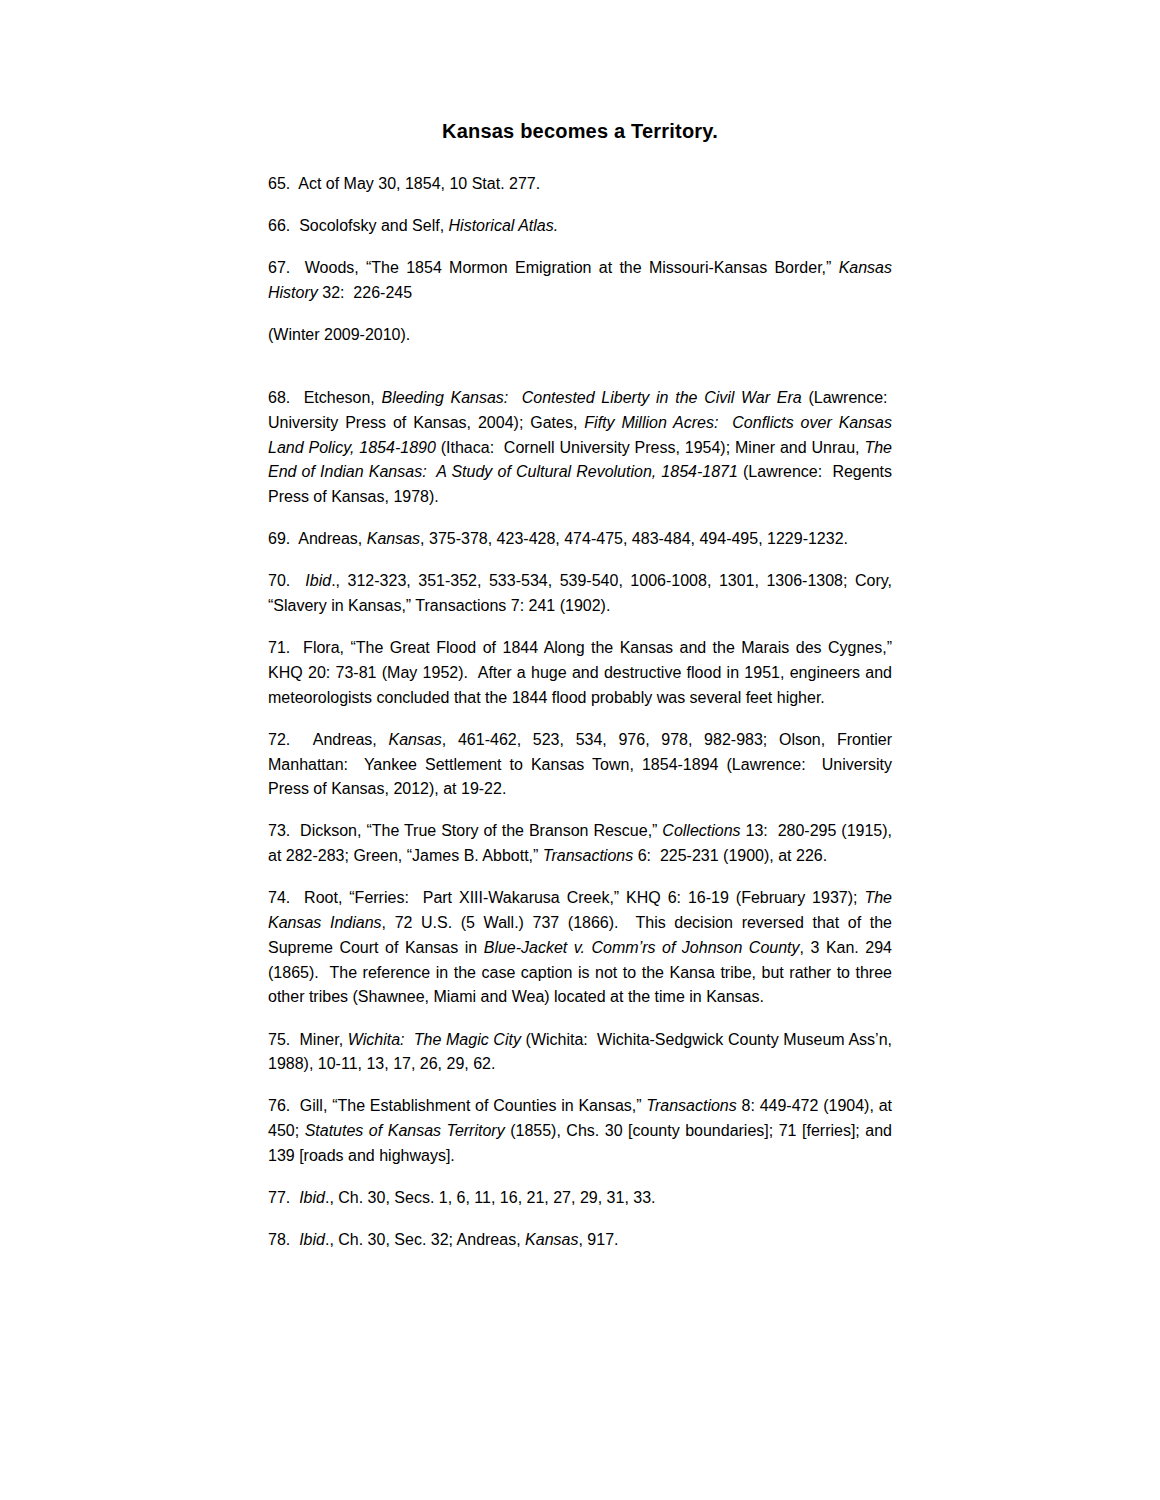Kansas becomes a Territory.
65. Act of May 30, 1854, 10 Stat. 277.
66. Socolofsky and Self, Historical Atlas.
67. Woods, “The 1854 Mormon Emigration at the Missouri-Kansas Border,” Kansas History 32: 226-245
(Winter 2009-2010).
68. Etcheson, Bleeding Kansas: Contested Liberty in the Civil War Era (Lawrence: University Press of Kansas, 2004); Gates, Fifty Million Acres: Conflicts over Kansas Land Policy, 1854-1890 (Ithaca: Cornell University Press, 1954); Miner and Unrau, The End of Indian Kansas: A Study of Cultural Revolution, 1854-1871 (Lawrence: Regents Press of Kansas, 1978).
69. Andreas, Kansas, 375-378, 423-428, 474-475, 483-484, 494-495, 1229-1232.
70. Ibid., 312-323, 351-352, 533-534, 539-540, 1006-1008, 1301, 1306-1308; Cory, “Slavery in Kansas,” Transactions 7: 241 (1902).
71. Flora, “The Great Flood of 1844 Along the Kansas and the Marais des Cygnes,” KHQ 20: 73-81 (May 1952). After a huge and destructive flood in 1951, engineers and meteorologists concluded that the 1844 flood probably was several feet higher.
72. Andreas, Kansas, 461-462, 523, 534, 976, 978, 982-983; Olson, Frontier Manhattan: Yankee Settlement to Kansas Town, 1854-1894 (Lawrence: University Press of Kansas, 2012), at 19-22.
73. Dickson, “The True Story of the Branson Rescue,” Collections 13: 280-295 (1915), at 282-283; Green, “James B. Abbott,” Transactions 6: 225-231 (1900), at 226.
74. Root, “Ferries: Part XIII-Wakarusa Creek,” KHQ 6: 16-19 (February 1937); The Kansas Indians, 72 U.S. (5 Wall.) 737 (1866). This decision reversed that of the Supreme Court of Kansas in Blue-Jacket v. Comm’rs of Johnson County, 3 Kan. 294 (1865). The reference in the case caption is not to the Kansa tribe, but rather to three other tribes (Shawnee, Miami and Wea) located at the time in Kansas.
75. Miner, Wichita: The Magic City (Wichita: Wichita-Sedgwick County Museum Ass’n, 1988), 10-11, 13, 17, 26, 29, 62.
76. Gill, “The Establishment of Counties in Kansas,” Transactions 8: 449-472 (1904), at 450; Statutes of Kansas Territory (1855), Chs. 30 [county boundaries]; 71 [ferries]; and 139 [roads and highways].
77. Ibid., Ch. 30, Secs. 1, 6, 11, 16, 21, 27, 29, 31, 33.
78. Ibid., Ch. 30, Sec. 32; Andreas, Kansas, 917.